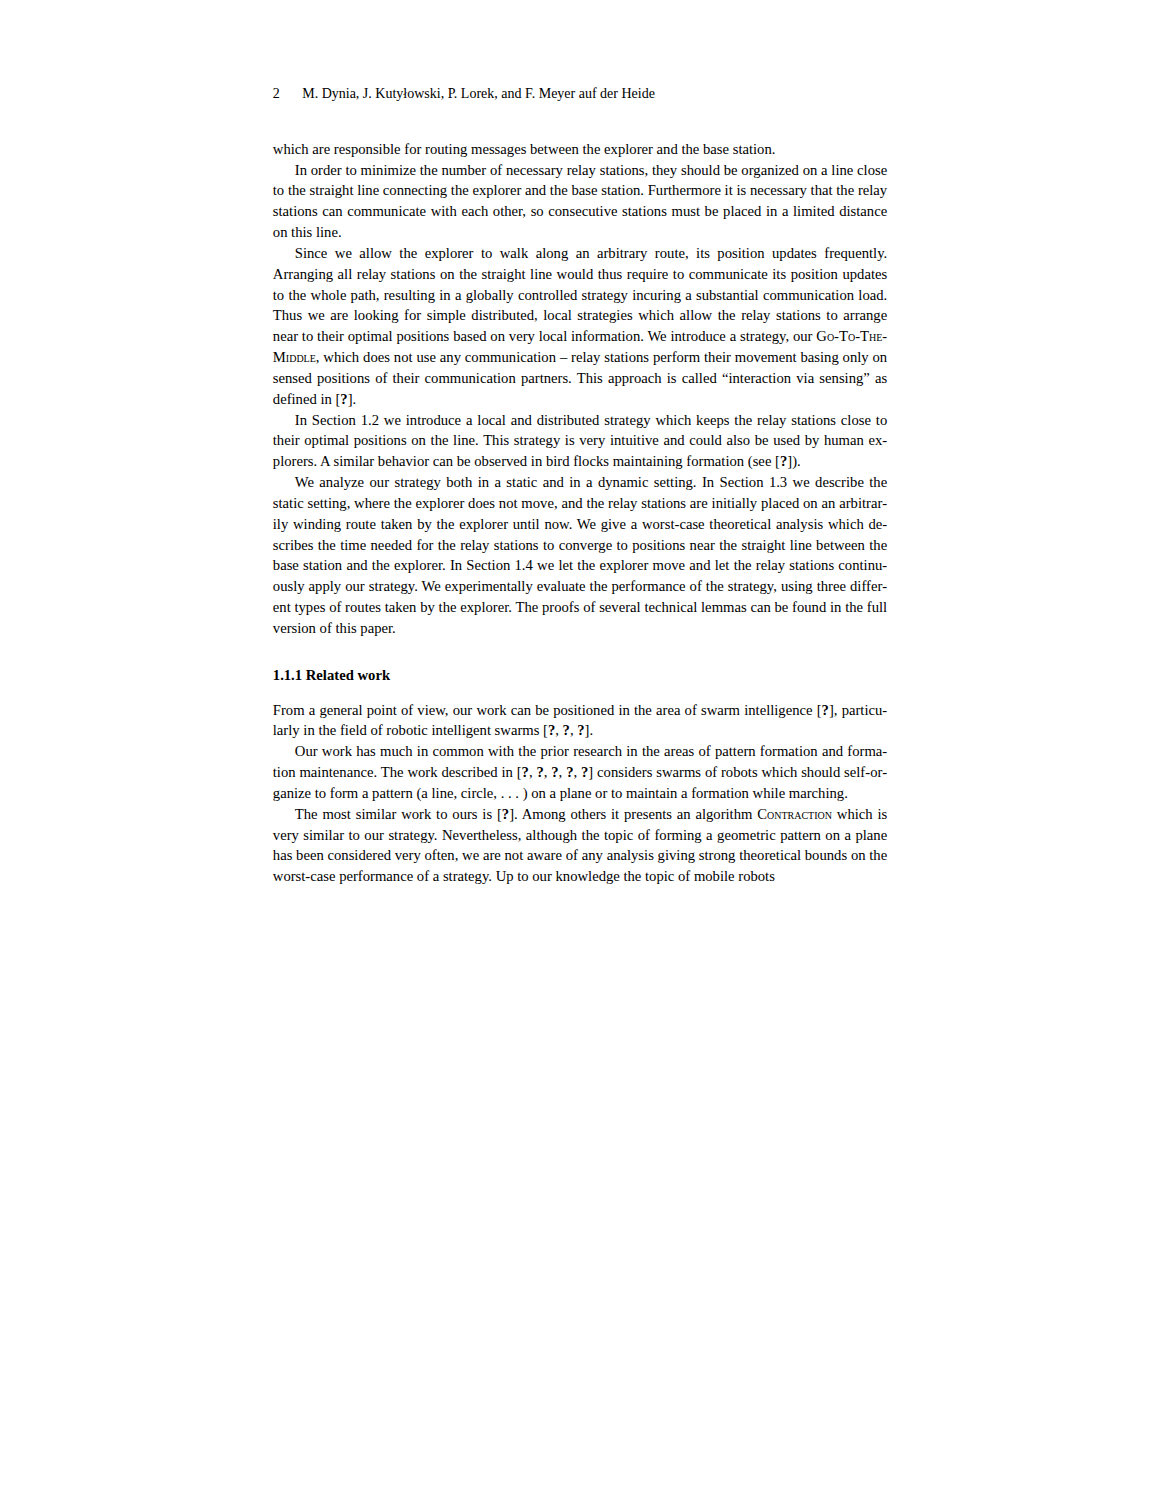2 M. Dynia, J. Kutyłowski, P. Lorek, and F. Meyer auf der Heide
which are responsible for routing messages between the explorer and the base station.
In order to minimize the number of necessary relay stations, they should be organized on a line close to the straight line connecting the explorer and the base station. Furthermore it is necessary that the relay stations can communicate with each other, so consecutive stations must be placed in a limited distance on this line.
Since we allow the explorer to walk along an arbitrary route, its position updates frequently. Arranging all relay stations on the straight line would thus require to communicate its position updates to the whole path, resulting in a globally controlled strategy incuring a substantial communication load. Thus we are looking for simple distributed, local strategies which allow the relay stations to arrange near to their optimal positions based on very local information. We introduce a strategy, our Go-To-The-Middle, which does not use any communication – relay stations perform their movement basing only on sensed positions of their communication partners. This approach is called “interaction via sensing” as defined in [?].
In Section 1.2 we introduce a local and distributed strategy which keeps the relay stations close to their optimal positions on the line. This strategy is very intuitive and could also be used by human explorers. A similar behavior can be observed in bird flocks maintaining formation (see [?]).
We analyze our strategy both in a static and in a dynamic setting. In Section 1.3 we describe the static setting, where the explorer does not move, and the relay stations are initially placed on an arbitrarily winding route taken by the explorer until now. We give a worst-case theoretical analysis which describes the time needed for the relay stations to converge to positions near the straight line between the base station and the explorer. In Section 1.4 we let the explorer move and let the relay stations continuously apply our strategy. We experimentally evaluate the performance of the strategy, using three different types of routes taken by the explorer. The proofs of several technical lemmas can be found in the full version of this paper.
1.1.1 Related work
From a general point of view, our work can be positioned in the area of swarm intelligence [?], particularly in the field of robotic intelligent swarms [?, ?, ?].
Our work has much in common with the prior research in the areas of pattern formation and formation maintenance. The work described in [?, ?, ?, ?, ?] considers swarms of robots which should self-organize to form a pattern (a line, circle, . . . ) on a plane or to maintain a formation while marching.
The most similar work to ours is [?]. Among others it presents an algorithm Contraction which is very similar to our strategy. Nevertheless, although the topic of forming a geometric pattern on a plane has been considered very often, we are not aware of any analysis giving strong theoretical bounds on the worst-case performance of a strategy. Up to our knowledge the topic of mobile robots